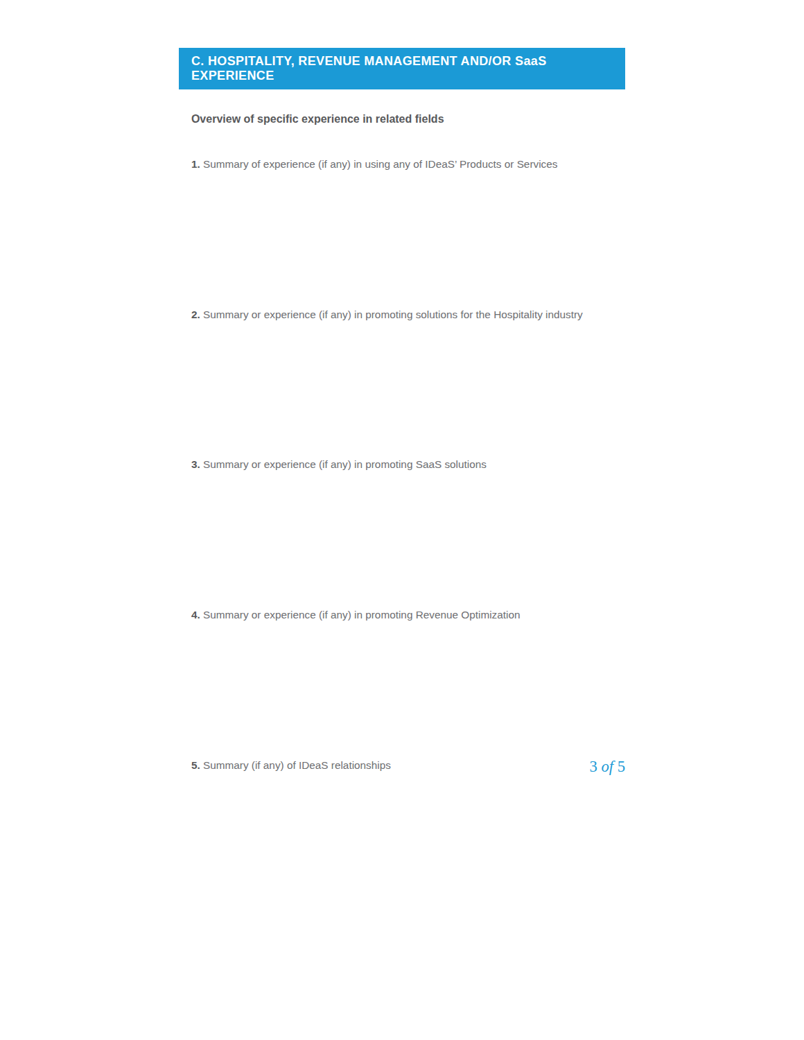C. HOSPITALITY, REVENUE MANAGEMENT AND/OR SaaS EXPERIENCE
Overview of specific experience in related fields
1. Summary of experience (if any) in using any of IDeaS’ Products or Services
2. Summary or experience (if any) in promoting solutions for the Hospitality industry
3. Summary or experience (if any) in promoting SaaS solutions
4. Summary or experience (if any) in promoting Revenue Optimization
5. Summary (if any) of IDeaS relationships
3 of 5